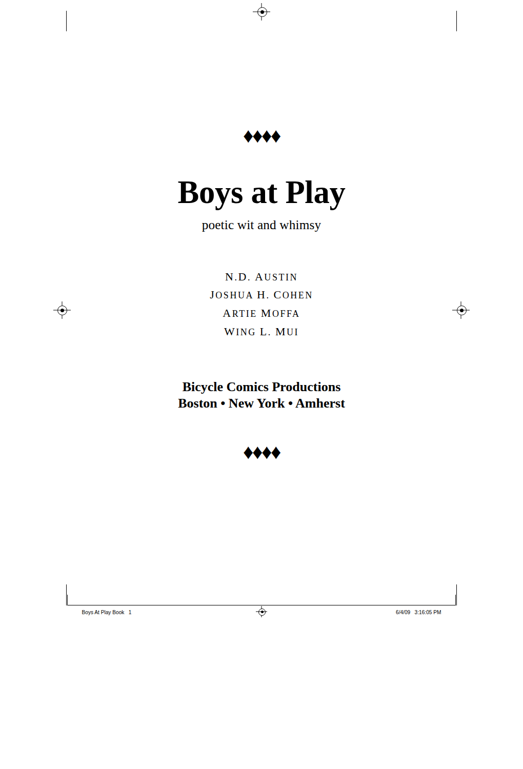♦♦♦♦
Boys at Play
poetic wit and whimsy
N.D. Austin
Joshua H. Cohen
Artie Moffa
Wing L. Mui
Bicycle Comics Productions
Boston • New York • Amherst
♦♦♦♦
Boys At Play Book 1 6/4/09 3:16:05 PM